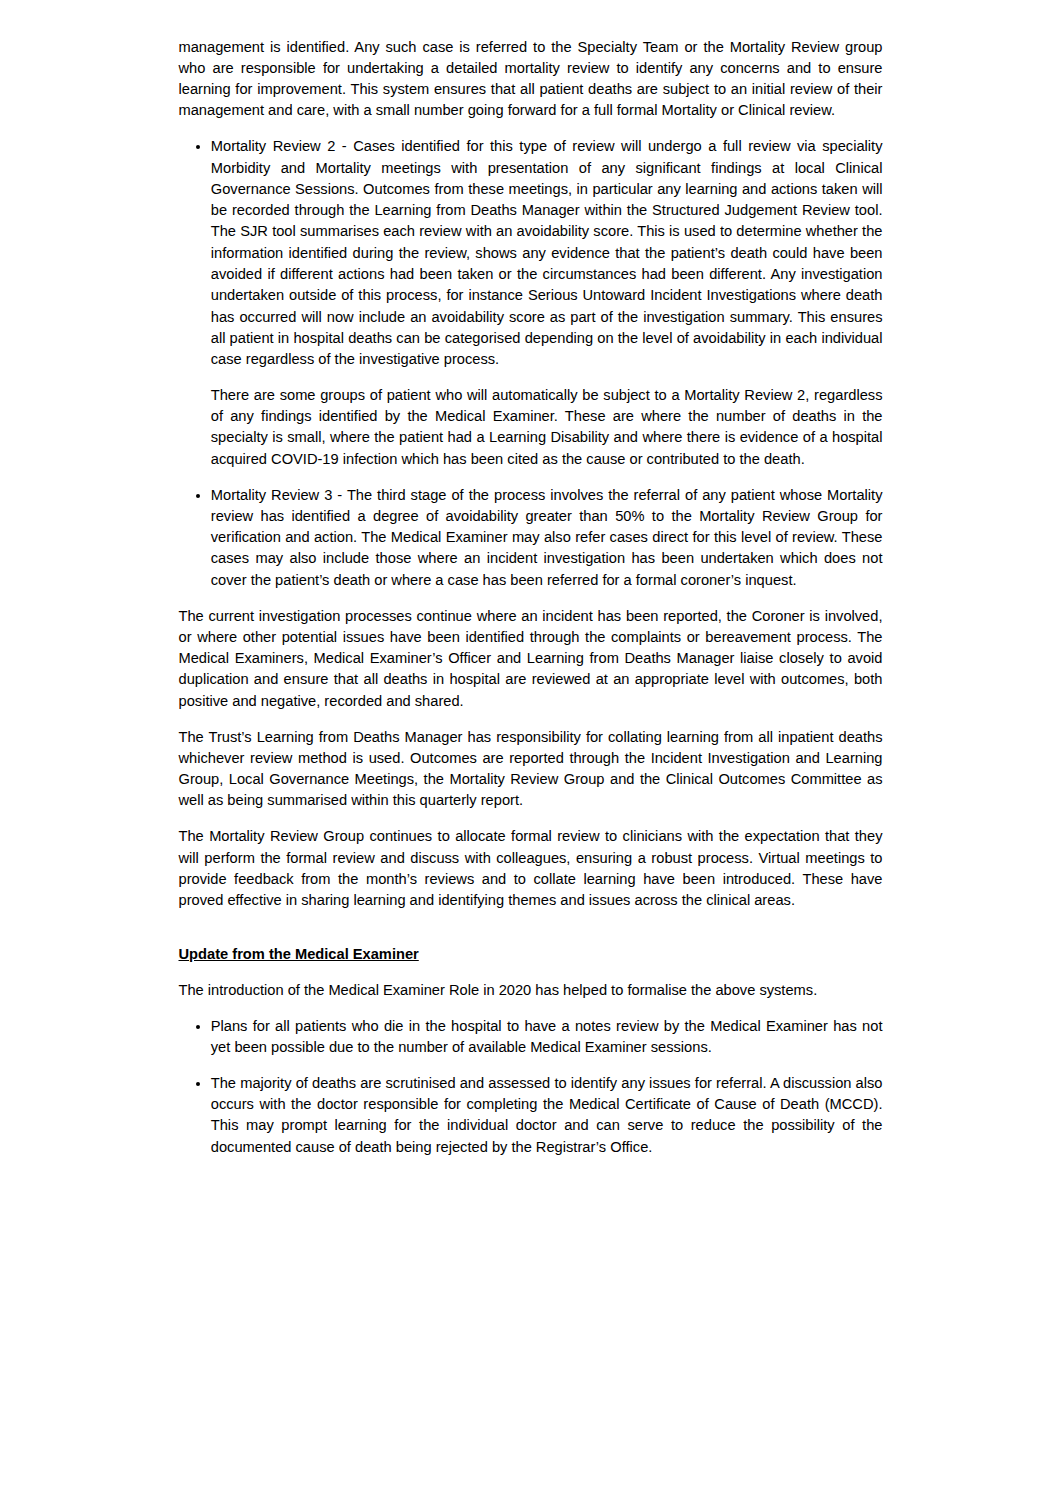management is identified. Any such case is referred to the Specialty Team or the Mortality Review group who are responsible for undertaking a detailed mortality review to identify any concerns and to ensure learning for improvement. This system ensures that all patient deaths are subject to an initial review of their management and care, with a small number going forward for a full formal Mortality or Clinical review.
Mortality Review 2 - Cases identified for this type of review will undergo a full review via speciality Morbidity and Mortality meetings with presentation of any significant findings at local Clinical Governance Sessions. Outcomes from these meetings, in particular any learning and actions taken will be recorded through the Learning from Deaths Manager within the Structured Judgement Review tool. The SJR tool summarises each review with an avoidability score. This is used to determine whether the information identified during the review, shows any evidence that the patient’s death could have been avoided if different actions had been taken or the circumstances had been different. Any investigation undertaken outside of this process, for instance Serious Untoward Incident Investigations where death has occurred will now include an avoidability score as part of the investigation summary. This ensures all patient in hospital deaths can be categorised depending on the level of avoidability in each individual case regardless of the investigative process.
There are some groups of patient who will automatically be subject to a Mortality Review 2, regardless of any findings identified by the Medical Examiner. These are where the number of deaths in the specialty is small, where the patient had a Learning Disability and where there is evidence of a hospital acquired COVID-19 infection which has been cited as the cause or contributed to the death.
Mortality Review 3 - The third stage of the process involves the referral of any patient whose Mortality review has identified a degree of avoidability greater than 50% to the Mortality Review Group for verification and action. The Medical Examiner may also refer cases direct for this level of review. These cases may also include those where an incident investigation has been undertaken which does not cover the patient’s death or where a case has been referred for a formal coroner’s inquest.
The current investigation processes continue where an incident has been reported, the Coroner is involved, or where other potential issues have been identified through the complaints or bereavement process. The Medical Examiners, Medical Examiner’s Officer and Learning from Deaths Manager liaise closely to avoid duplication and ensure that all deaths in hospital are reviewed at an appropriate level with outcomes, both positive and negative, recorded and shared.
The Trust’s Learning from Deaths Manager has responsibility for collating learning from all inpatient deaths whichever review method is used. Outcomes are reported through the Incident Investigation and Learning Group, Local Governance Meetings, the Mortality Review Group and the Clinical Outcomes Committee as well as being summarised within this quarterly report.
The Mortality Review Group continues to allocate formal review to clinicians with the expectation that they will perform the formal review and discuss with colleagues, ensuring a robust process. Virtual meetings to provide feedback from the month’s reviews and to collate learning have been introduced. These have proved effective in sharing learning and identifying themes and issues across the clinical areas.
Update from the Medical Examiner
The introduction of the Medical Examiner Role in 2020 has helped to formalise the above systems.
Plans for all patients who die in the hospital to have a notes review by the Medical Examiner has not yet been possible due to the number of available Medical Examiner sessions.
The majority of deaths are scrutinised and assessed to identify any issues for referral. A discussion also occurs with the doctor responsible for completing the Medical Certificate of Cause of Death (MCCD). This may prompt learning for the individual doctor and can serve to reduce the possibility of the documented cause of death being rejected by the Registrar’s Office.